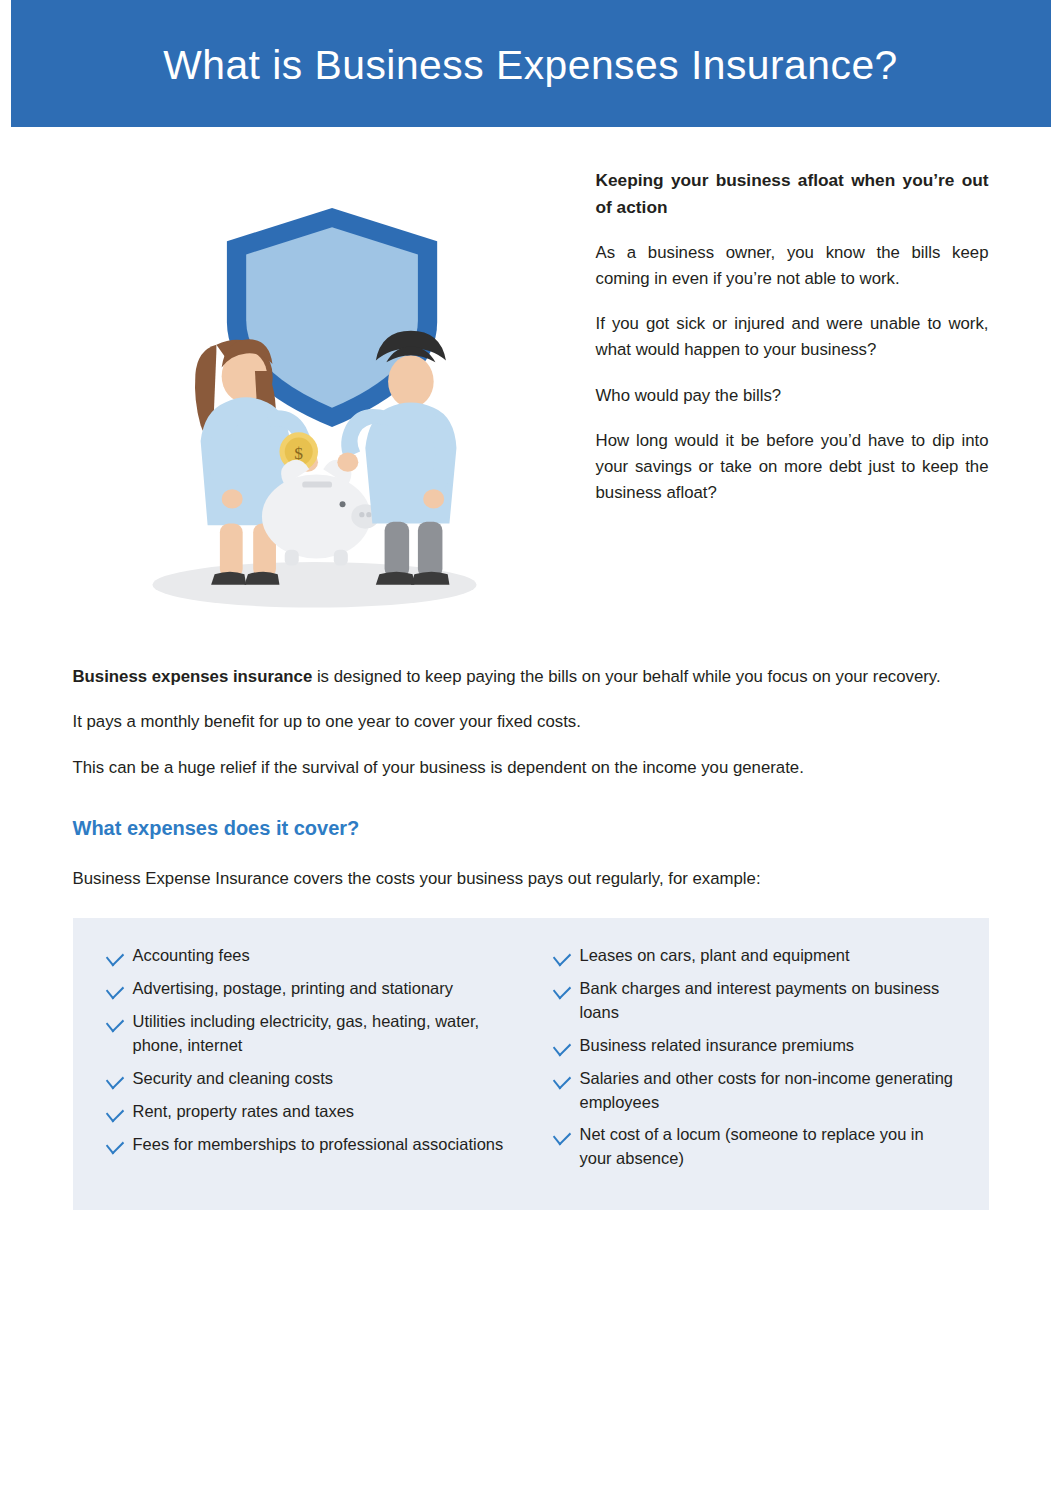What is Business Expenses Insurance?
Two people holding a piggy bank and a shield $
Keeping your business afloat when you’re out of action
As a business owner, you know the bills keep coming in even if you’re not able to work.
If you got sick or injured and were unable to work, what would happen to your business?
Who would pay the bills?
How long would it be before you’d have to dip into your savings or take on more debt just to keep the business afloat?
Business expenses insurance is designed to keep paying the bills on your behalf while you focus on your recovery.
It pays a monthly benefit for up to one year to cover your fixed costs.
This can be a huge relief if the survival of your business is dependent on the income you generate.
What expenses does it cover?
Business Expense Insurance covers the costs your business pays out regularly, for example:
Accounting fees
Advertising, postage, printing and stationary
Utilities including electricity, gas, heating, water, phone, internet
Security and cleaning costs
Rent, property rates and taxes
Fees for memberships to professional associations
Leases on cars, plant and equipment
Bank charges and interest payments on business loans
Business related insurance premiums
Salaries and other costs for non-income generating employees
Net cost of a locum (someone to replace you in your absence)